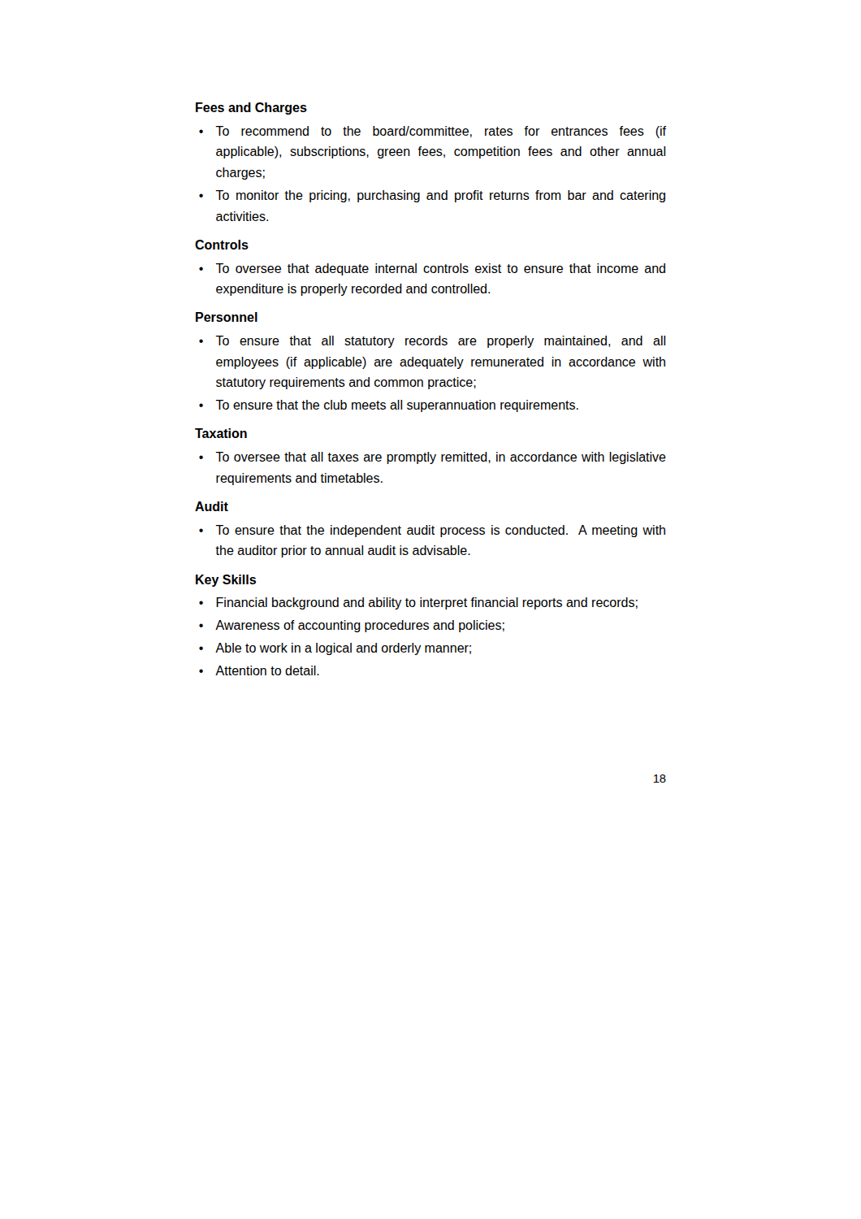Fees and Charges
To recommend to the board/committee, rates for entrances fees (if applicable), subscriptions, green fees, competition fees and other annual charges;
To monitor the pricing, purchasing and profit returns from bar and catering activities.
Controls
To oversee that adequate internal controls exist to ensure that income and expenditure is properly recorded and controlled.
Personnel
To ensure that all statutory records are properly maintained, and all employees (if applicable) are adequately remunerated in accordance with statutory requirements and common practice;
To ensure that the club meets all superannuation requirements.
Taxation
To oversee that all taxes are promptly remitted, in accordance with legislative requirements and timetables.
Audit
To ensure that the independent audit process is conducted. A meeting with the auditor prior to annual audit is advisable.
Key Skills
Financial background and ability to interpret financial reports and records;
Awareness of accounting procedures and policies;
Able to work in a logical and orderly manner;
Attention to detail.
18